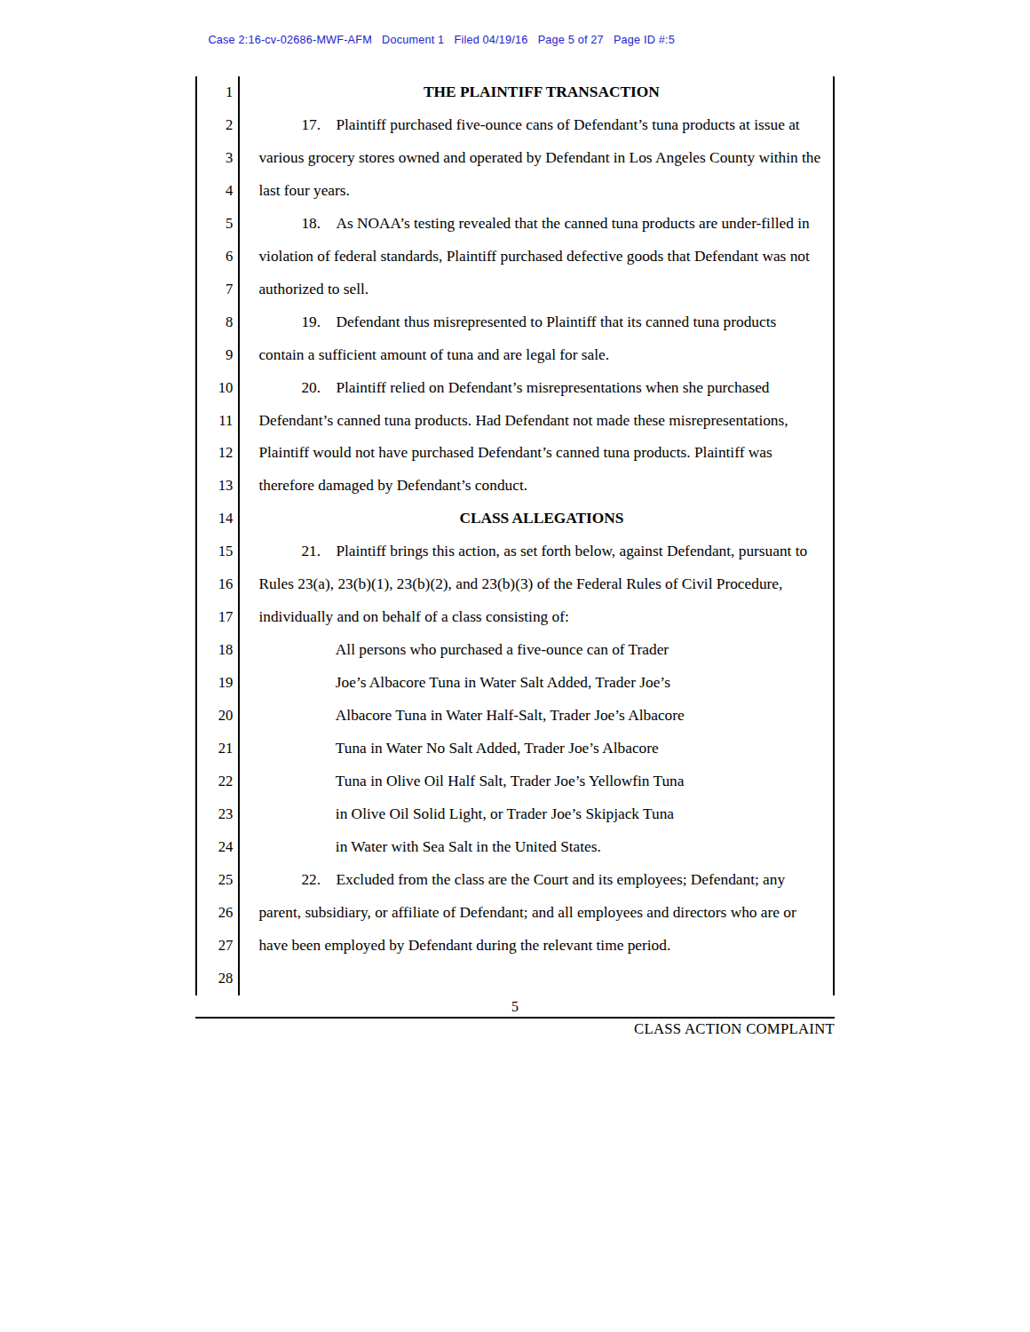Case 2:16-cv-02686-MWF-AFM Document 1 Filed 04/19/16 Page 5 of 27 Page ID #:5
1
2
3
4
5
6
7
8
9
10
11
12
13
14
15
16
17
18
19
20
21
22
23
24
25
26
27
28
THE PLAINTIFF TRANSACTION
17. Plaintiff purchased five-ounce cans of Defendant’s tuna products at issue at various grocery stores owned and operated by Defendant in Los Angeles County within the last four years.
18. As NOAA’s testing revealed that the canned tuna products are under-filled in violation of federal standards, Plaintiff purchased defective goods that Defendant was not authorized to sell.
19. Defendant thus misrepresented to Plaintiff that its canned tuna products contain a sufficient amount of tuna and are legal for sale.
20. Plaintiff relied on Defendant’s misrepresentations when she purchased Defendant’s canned tuna products. Had Defendant not made these misrepresentations, Plaintiff would not have purchased Defendant’s canned tuna products. Plaintiff was therefore damaged by Defendant’s conduct.
CLASS ALLEGATIONS
21. Plaintiff brings this action, as set forth below, against Defendant, pursuant to Rules 23(a), 23(b)(1), 23(b)(2), and 23(b)(3) of the Federal Rules of Civil Procedure, individually and on behalf of a class consisting of:
All persons who purchased a five-ounce can of Trader
Joe’s Albacore Tuna in Water Salt Added, Trader Joe’s
Albacore Tuna in Water Half-Salt, Trader Joe’s Albacore
Tuna in Water No Salt Added, Trader Joe’s Albacore
Tuna in Olive Oil Half Salt, Trader Joe’s Yellowfin Tuna
in Olive Oil Solid Light, or Trader Joe’s Skipjack Tuna
in Water with Sea Salt in the United States.
22. Excluded from the class are the Court and its employees; Defendant; any parent, subsidiary, or affiliate of Defendant; and all employees and directors who are or have been employed by Defendant during the relevant time period.
5
CLASS ACTION COMPLAINT